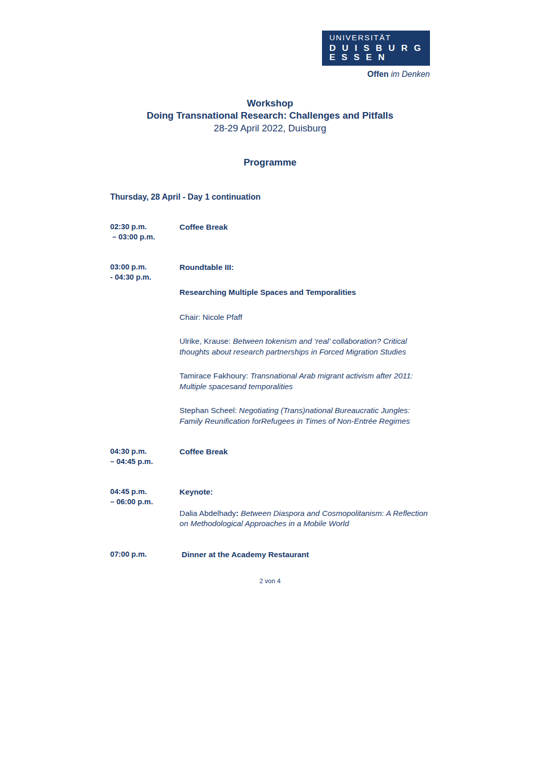UNIVERSITÄT D U I S B U R G E S S E N
Offen im Denken
Workshop Doing Transnational Research: Challenges and Pitfalls
28-29 April 2022, Duisburg
Programme
Thursday, 28 April - Day 1 continuation
| 02:30 p.m. – 03:00 p.m. | Coffee Break |
| 03:00 p.m. - 04:30 p.m. | Roundtable III: Researching Multiple Spaces and Temporalities Chair: Nicole Pfaff Ulrike, Krause: Between tokenism and ‘real’ collaboration? Critical thoughts about research partnerships in Forced Migration Studies Tamirace Fakhoury: Transnational Arab migrant activism after 2011: Multiple spacesand temporalities Stephan Scheel: Negotiating (Trans)national Bureaucratic Jungles: Family Reunification forRefugees in Times of Non-Entrée Regimes |
| 04:30 p.m. – 04:45 p.m. | Coffee Break |
| 04:45 p.m. – 06:00 p.m. | Keynote: Dalia Abdelhady : Between Diaspora and Cosmopolitanism: A Reflection on Methodological Approaches in a Mobile World |
| 07:00 p.m. | Dinner at the Academy Restaurant |
2 von 4